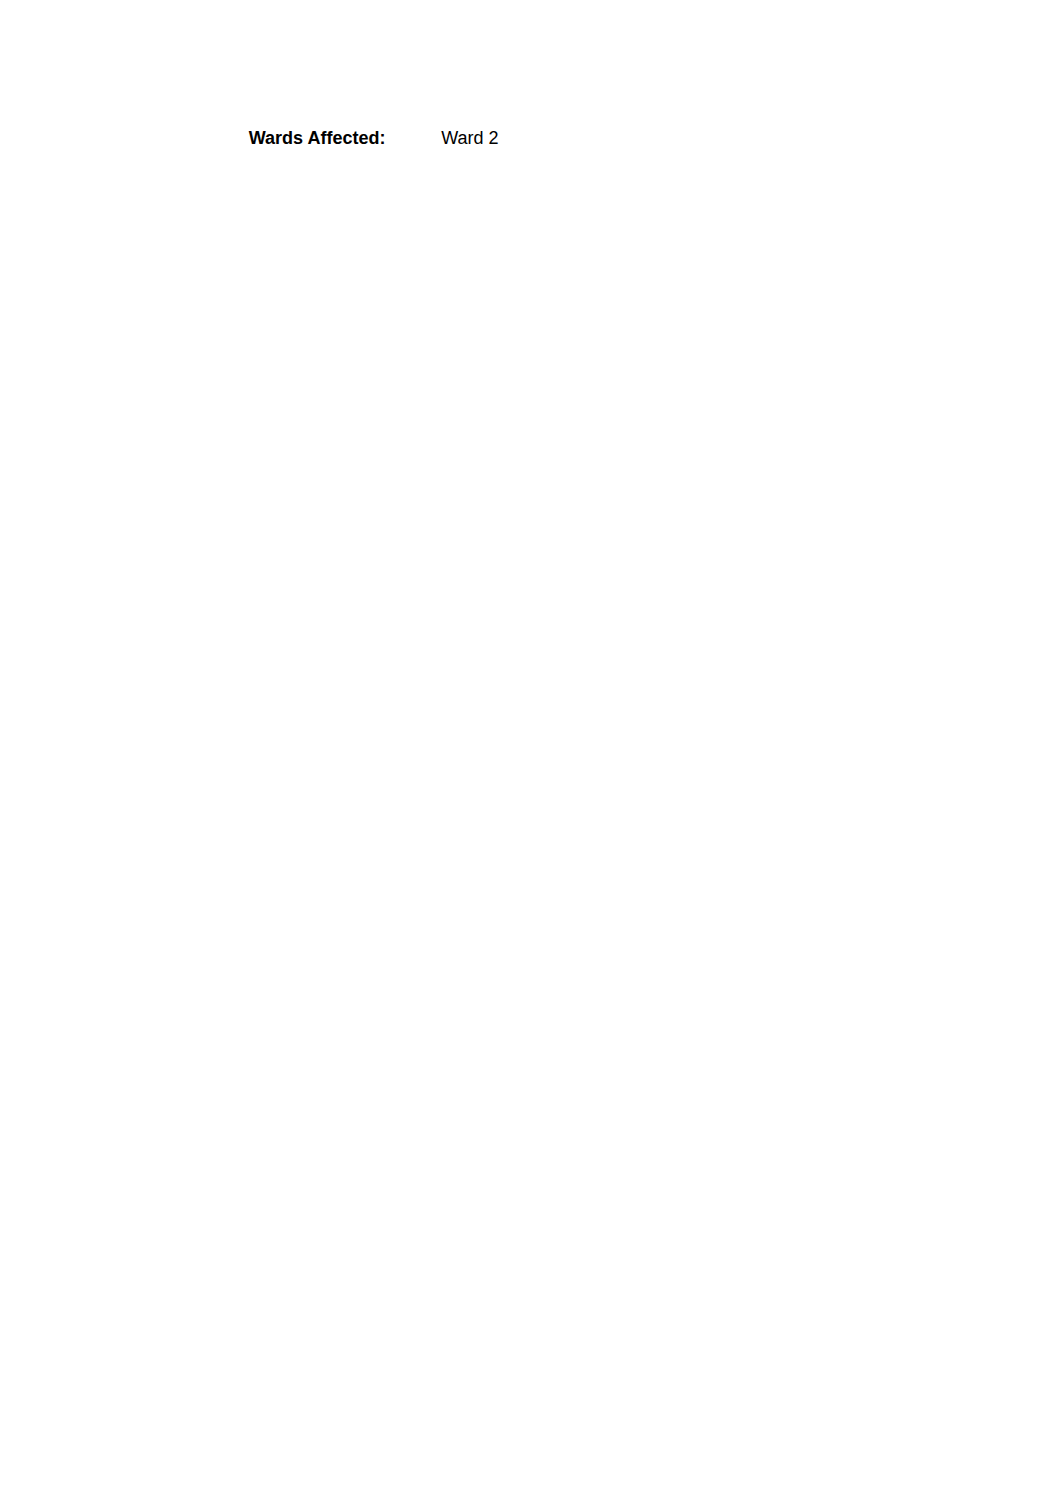Wards Affected: Ward 2